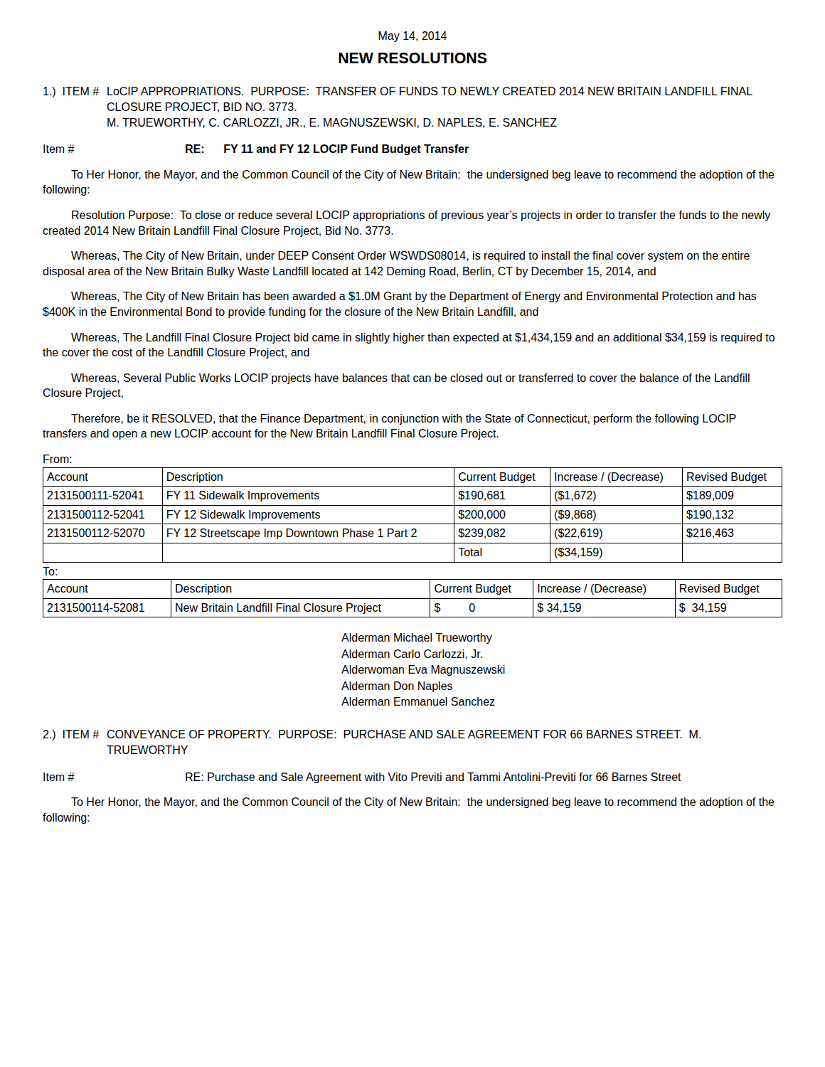May 14, 2014
NEW RESOLUTIONS
1.) ITEM #
LoCIP APPROPRIATIONS. PURPOSE: TRANSFER OF FUNDS TO NEWLY CREATED 2014 NEW BRITAIN LANDFILL FINAL CLOSURE PROJECT, BID NO. 3773.
M. TRUEWORTHY, C. CARLOZZI, JR., E. MAGNUSZEWSKI, D. NAPLES, E. SANCHEZ
Item #
RE: FY 11 and FY 12 LOCIP Fund Budget Transfer
To Her Honor, the Mayor, and the Common Council of the City of New Britain: the undersigned beg leave to recommend the adoption of the following:
Resolution Purpose: To close or reduce several LOCIP appropriations of previous year’s projects in order to transfer the funds to the newly created 2014 New Britain Landfill Final Closure Project, Bid No. 3773.
Whereas, The City of New Britain, under DEEP Consent Order WSWDS08014, is required to install the final cover system on the entire disposal area of the New Britain Bulky Waste Landfill located at 142 Deming Road, Berlin, CT by December 15, 2014, and
Whereas, The City of New Britain has been awarded a $1.0M Grant by the Department of Energy and Environmental Protection and has $400K in the Environmental Bond to provide funding for the closure of the New Britain Landfill, and
Whereas, The Landfill Final Closure Project bid came in slightly higher than expected at $1,434,159 and an additional $34,159 is required to the cover the cost of the Landfill Closure Project, and
Whereas, Several Public Works LOCIP projects have balances that can be closed out or transferred to cover the balance of the Landfill Closure Project,
Therefore, be it RESOLVED, that the Finance Department, in conjunction with the State of Connecticut, perform the following LOCIP transfers and open a new LOCIP account for the New Britain Landfill Final Closure Project.
From:
| Account | Description | Current Budget | Increase / (Decrease) | Revised Budget |
| 2131500111-52041 | FY 11 Sidewalk Improvements | $190,681 | ($1,672) | $189,009 |
| 2131500112-52041 | FY 12 Sidewalk Improvements | $200,000 | ($9,868) | $190,132 |
| 2131500112-52070 | FY 12 Streetscape Imp Downtown Phase 1 Part 2 | $239,082 | ($22,619) | $216,463 |
| | | Total | ($34,159) | |
To:
| Account | Description | Current Budget | Increase / (Decrease) | Revised Budget |
| 2131500114-52081 | New Britain Landfill Final Closure Project | $ 0 | $ 34,159 | $ 34,159 |
Alderman Michael Trueworthy
Alderman Carlo Carlozzi, Jr.
Alderwoman Eva Magnuszewski
Alderman Don Naples
Alderman Emmanuel Sanchez
2.) ITEM #
CONVEYANCE OF PROPERTY. PURPOSE: PURCHASE AND SALE AGREEMENT FOR 66 BARNES STREET. M. TRUEWORTHY
Item #
RE: Purchase and Sale Agreement with Vito Previti and Tammi Antolini-Previti for 66 Barnes Street
To Her Honor, the Mayor, and the Common Council of the City of New Britain: the undersigned beg leave to recommend the adoption of the following: